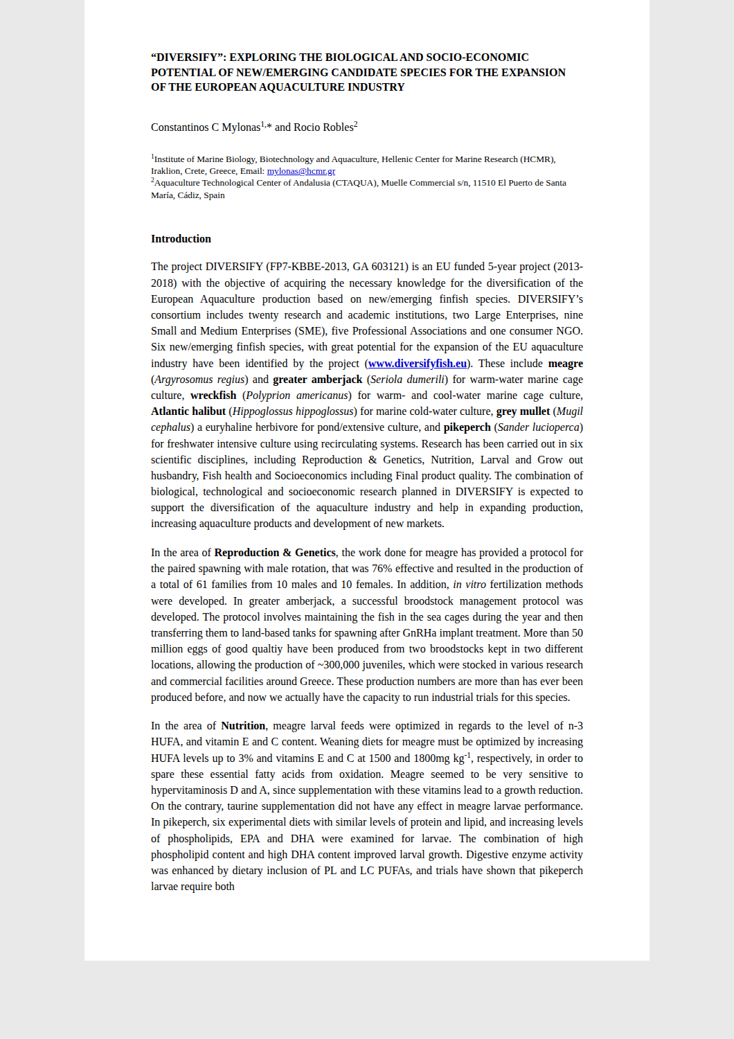“Diversify”: Exploring the Biological and Socio-Economic Potential of New/Emerging Candidate Species for the Expansion of the European Aquaculture Industry
Constantinos C Mylonas1,* and Rocio Robles2
1Institute of Marine Biology, Biotechnology and Aquaculture, Hellenic Center for Marine Research (HCMR), Iraklion, Crete, Greece, Email: mylonas@hcmr.gr
2Aquaculture Technological Center of Andalusia (CTAQUA), Muelle Commercial s/n, 11510 El Puerto de Santa María, Cádiz, Spain
Introduction
The project DIVERSIFY (FP7-KBBE-2013, GA 603121) is an EU funded 5-year project (2013-2018) with the objective of acquiring the necessary knowledge for the diversification of the European Aquaculture production based on new/emerging finfish species. DIVERSIFY’s consortium includes twenty research and academic institutions, two Large Enterprises, nine Small and Medium Enterprises (SME), five Professional Associations and one consumer NGO. Six new/emerging finfish species, with great potential for the expansion of the EU aquaculture industry have been identified by the project (www.diversifyfish.eu). These include meagre (Argyrosomus regius) and greater amberjack (Seriola dumerili) for warm-water marine cage culture, wreckfish (Polyprion americanus) for warm- and cool-water marine cage culture, Atlantic halibut (Hippoglossus hippoglossus) for marine cold-water culture, grey mullet (Mugil cephalus) a euryhaline herbivore for pond/extensive culture, and pikeperch (Sander lucioperca) for freshwater intensive culture using recirculating systems. Research has been carried out in six scientific disciplines, including Reproduction & Genetics, Nutrition, Larval and Grow out husbandry, Fish health and Socioeconomics including Final product quality. The combination of biological, technological and socioeconomic research planned in DIVERSIFY is expected to support the diversification of the aquaculture industry and help in expanding production, increasing aquaculture products and development of new markets.
In the area of Reproduction & Genetics, the work done for meagre has provided a protocol for the paired spawning with male rotation, that was 76% effective and resulted in the production of a total of 61 families from 10 males and 10 females. In addition, in vitro fertilization methods were developed. In greater amberjack, a successful broodstock management protocol was developed. The protocol involves maintaining the fish in the sea cages during the year and then transferring them to land-based tanks for spawning after GnRHa implant treatment. More than 50 million eggs of good qualtiy have been produced from two broodstocks kept in two different locations, allowing the production of ~300,000 juveniles, which were stocked in various research and commercial facilities around Greece. These production numbers are more than has ever been produced before, and now we actually have the capacity to run industrial trials for this species.
In the area of Nutrition, meagre larval feeds were optimized in regards to the level of n-3 HUFA, and vitamin E and C content. Weaning diets for meagre must be optimized by increasing HUFA levels up to 3% and vitamins E and C at 1500 and 1800mg kg-1, respectively, in order to spare these essential fatty acids from oxidation. Meagre seemed to be very sensitive to hypervitaminosis D and A, since supplementation with these vitamins lead to a growth reduction. On the contrary, taurine supplementation did not have any effect in meagre larvae performance. In pikeperch, six experimental diets with similar levels of protein and lipid, and increasing levels of phospholipids, EPA and DHA were examined for larvae. The combination of high phospholipid content and high DHA content improved larval growth. Digestive enzyme activity was enhanced by dietary inclusion of PL and LC PUFAs, and trials have shown that pikeperch larvae require both